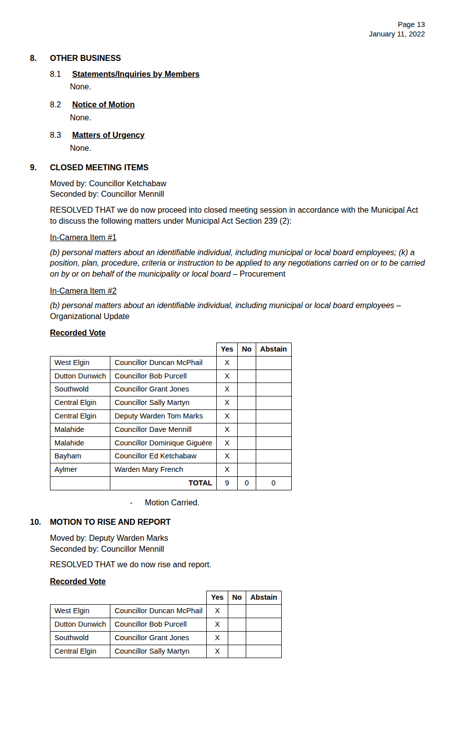Page 13
January 11, 2022
8. OTHER BUSINESS
8.1 Statements/Inquiries by Members
None.
8.2 Notice of Motion
None.
8.3 Matters of Urgency
None.
9. CLOSED MEETING ITEMS
Moved by: Councillor Ketchabaw
Seconded by: Councillor Mennill
RESOLVED THAT we do now proceed into closed meeting session in accordance with the Municipal Act to discuss the following matters under Municipal Act Section 239 (2):
In-Camera Item #1
(b) personal matters about an identifiable individual, including municipal or local board employees; (k) a position, plan, procedure, criteria or instruction to be applied to any negotiations carried on or to be carried on by or on behalf of the municipality or local board – Procurement
In-Camera Item #2
(b) personal matters about an identifiable individual, including municipal or local board employees – Organizational Update
Recorded Vote
| | | Yes | No | Abstain |
| --- | --- | --- | --- | --- |
| West Elgin | Councillor Duncan McPhail | X | | |
| Dutton Dunwich | Councillor Bob Purcell | X | | |
| Southwold | Councillor Grant Jones | X | | |
| Central Elgin | Councillor Sally Martyn | X | | |
| Central Elgin | Deputy Warden Tom Marks | X | | |
| Malahide | Councillor Dave Mennill | X | | |
| Malahide | Councillor Dominique Giguère | X | | |
| Bayham | Councillor Ed Ketchabaw | X | | |
| Aylmer | Warden Mary French | X | | |
| | TOTAL | 9 | 0 | 0 |
-Motion Carried.
10. MOTION TO RISE AND REPORT
Moved by: Deputy Warden Marks
Seconded by: Councillor Mennill
RESOLVED THAT we do now rise and report.
Recorded Vote
| | | Yes | No | Abstain |
| --- | --- | --- | --- | --- |
| West Elgin | Councillor Duncan McPhail | X | | |
| Dutton Dunwich | Councillor Bob Purcell | X | | |
| Southwold | Councillor Grant Jones | X | | |
| Central Elgin | Councillor Sally Martyn | X | | |